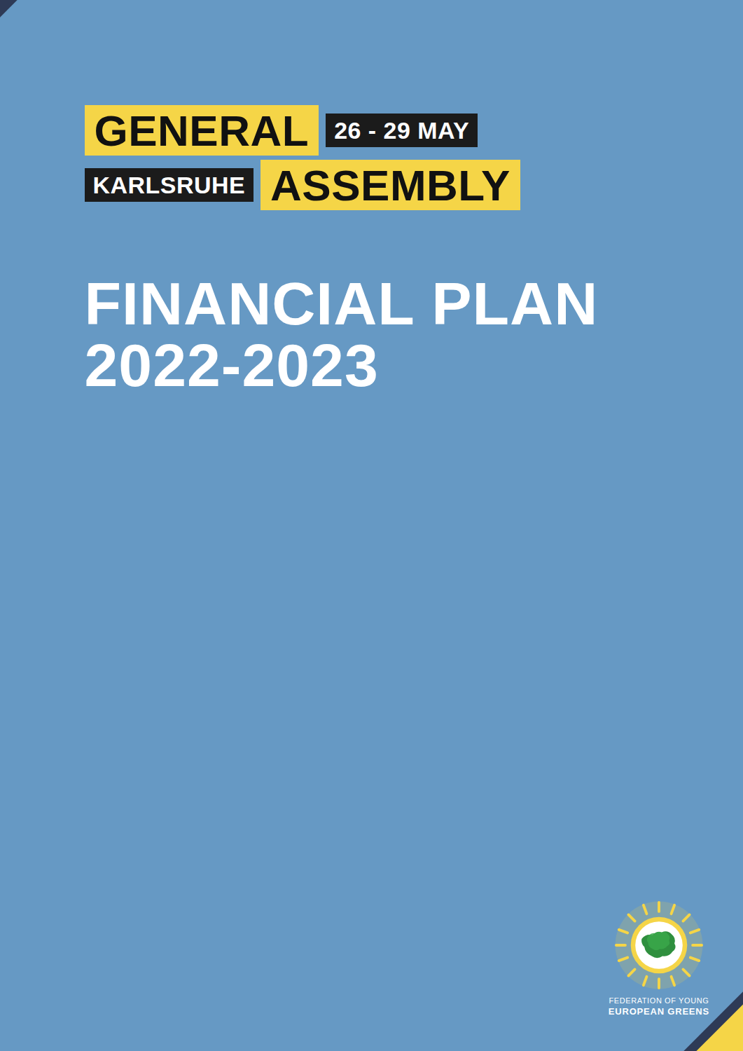General 26 - 29 May
Karlsruhe Assembly
Financial Plan 2022-2023
Federation of Young European Greens